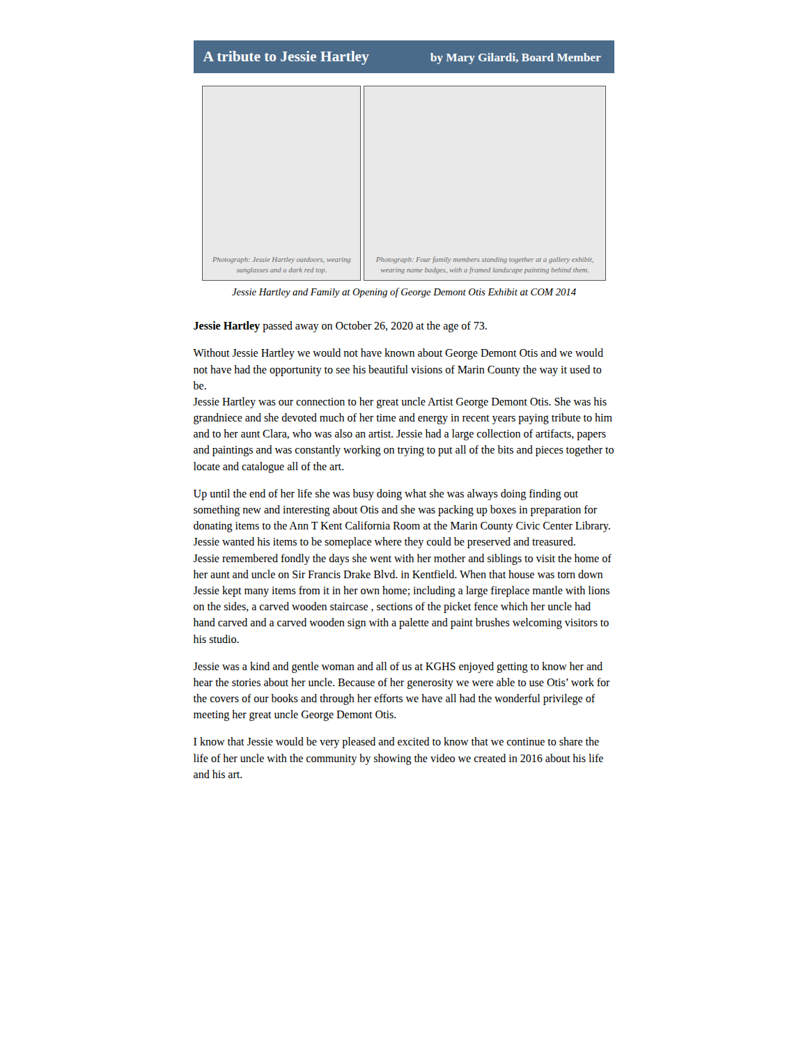A tribute to Jessie Hartley by Mary Gilardi, Board Member
Photograph: Jessie Hartley outdoors, wearing sunglasses and a dark red top.
Photograph: Four family members standing together at a gallery exhibit, wearing name badges, with a framed landscape painting behind them.
Jessie Hartley and Family at Opening of George Demont Otis Exhibit at COM 2014
Jessie Hartley passed away on October 26, 2020 at the age of 73.
Without Jessie Hartley we would not have known about George Demont Otis and we would not have had the opportunity to see his beautiful visions of Marin County the way it used to be.
Jessie Hartley was our connection to her great uncle Artist George Demont Otis. She was his grandniece and she devoted much of her time and energy in recent years paying tribute to him and to her aunt Clara, who was also an artist. Jessie had a large collection of artifacts, papers and paintings and was constantly working on trying to put all of the bits and pieces together to locate and catalogue all of the art.
Up until the end of her life she was busy doing what she was always doing finding out something new and interesting about Otis and she was packing up boxes in preparation for donating items to the Ann T Kent California Room at the Marin County Civic Center Library. Jessie wanted his items to be someplace where they could be preserved and treasured.
Jessie remembered fondly the days she went with her mother and siblings to visit the home of her aunt and uncle on Sir Francis Drake Blvd. in Kentfield. When that house was torn down Jessie kept many items from it in her own home; including a large fireplace mantle with lions on the sides, a carved wooden staircase , sections of the picket fence which her uncle had hand carved and a carved wooden sign with a palette and paint brushes welcoming visitors to his studio.
Jessie was a kind and gentle woman and all of us at KGHS enjoyed getting to know her and hear the stories about her uncle. Because of her generosity we were able to use Otis’ work for the covers of our books and through her efforts we have all had the wonderful privilege of meeting her great uncle George Demont Otis.
I know that Jessie would be very pleased and excited to know that we continue to share the life of her uncle with the community by showing the video we created in 2016 about his life and his art.